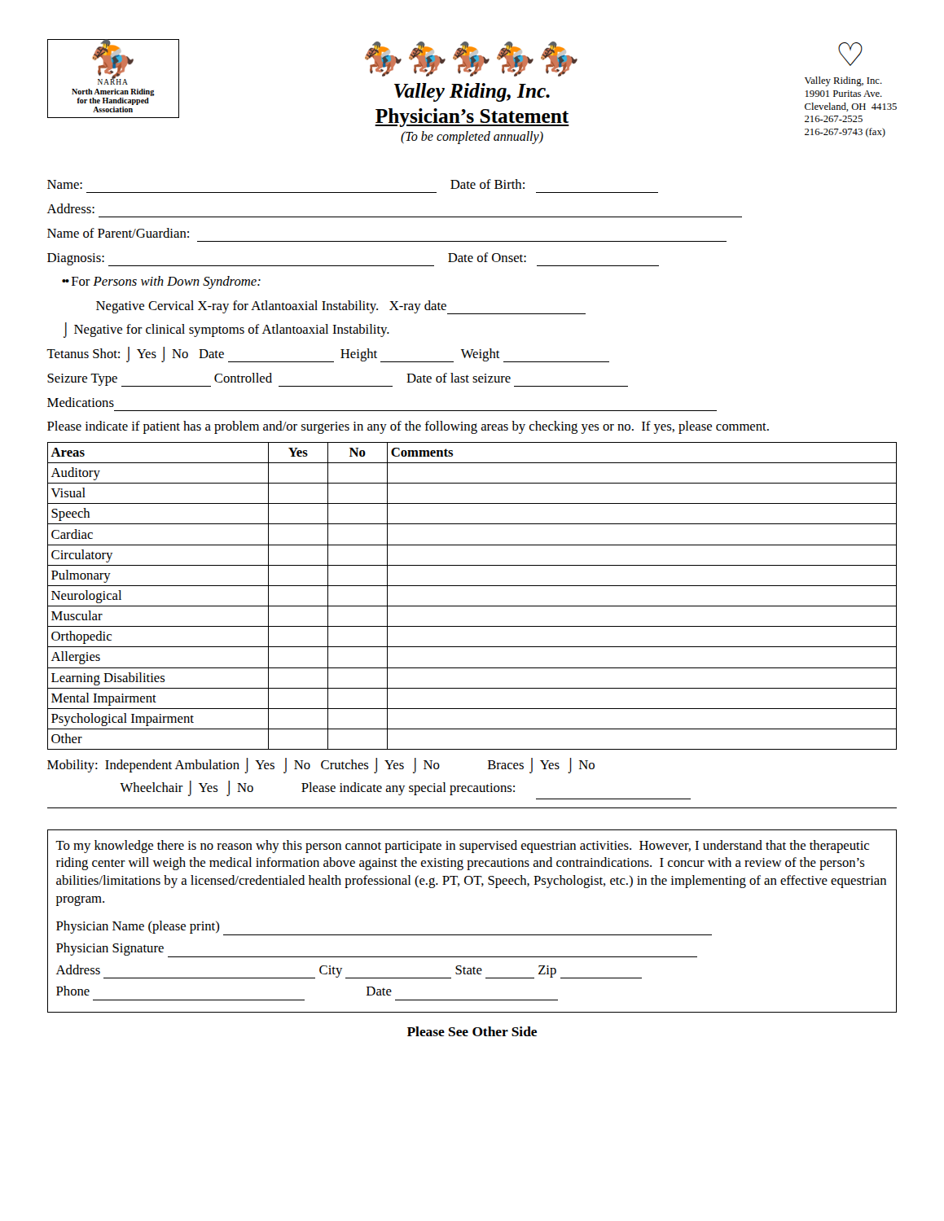🏇
NARHA
North American Riding
for the Handicapped
Association
♡
Valley Riding, Inc.
19901 Puritas Ave.
Cleveland, OH 44135
216-267-2525
216-267-9743 (fax)
🏇🏇🏇🏇🏇
Valley Riding, Inc.
Physician’s Statement
(To be completed annually)
Name: Date of Birth:
Address:
Name of Parent/Guardian:
Diagnosis: Date of Onset:
••For Persons with Down Syndrome:
Negative Cervical X-ray for Atlantoaxial Instability. X-ray date
⌡Negative for clinical symptoms of Atlantoaxial Instability.
Tetanus Shot: ⌡Yes ⌡No Date Height Weight
Seizure Type Controlled Date of last seizure
Medications
Please indicate if patient has a problem and/or surgeries in any of the following areas by checking yes or no. If yes, please comment.
| Areas | Yes | No | Comments |
| --- | --- | --- | --- |
| Auditory | | | |
| Visual | | | |
| Speech | | | |
| Cardiac | | | |
| Circulatory | | | |
| Pulmonary | | | |
| Neurological | | | |
| Muscular | | | |
| Orthopedic | | | |
| Allergies | | | |
| Learning Disabilities | | | |
| Mental Impairment | | | |
| Psychological Impairment | | | |
| Other | | | |
Mobility: Independent Ambulation ⌡Yes ⌡No Crutches ⌡Yes ⌡No Braces ⌡Yes ⌡No
Wheelchair ⌡Yes ⌡No Please indicate any special precautions:
To my knowledge there is no reason why this person cannot participate in supervised equestrian activities. However, I understand that the therapeutic riding center will weigh the medical information above against the existing precautions and contraindications. I concur with a review of the person’s abilities/limitations by a licensed/credentialed health professional (e.g. PT, OT, Speech, Psychologist, etc.) in the implementing of an effective equestrian program.
Physician Name (please print)
Physician Signature
Address City State Zip
Phone Date
Please See Other Side